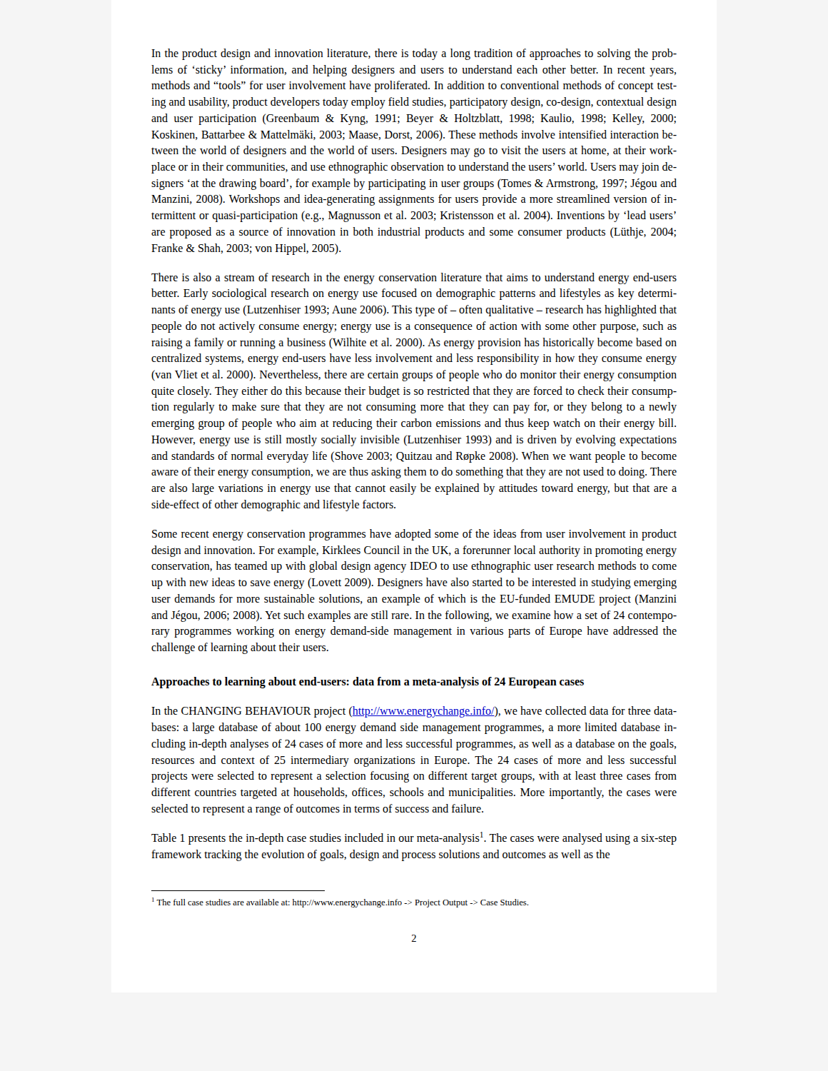In the product design and innovation literature, there is today a long tradition of approaches to solving the problems of ‘sticky’ information, and helping designers and users to understand each other better. In recent years, methods and “tools” for user involvement have proliferated. In addition to conventional methods of concept testing and usability, product developers today employ field studies, participatory design, co-design, contextual design and user participation (Greenbaum & Kyng, 1991; Beyer & Holtzblatt, 1998; Kaulio, 1998; Kelley, 2000; Koskinen, Battarbee & Mattelmäki, 2003; Maase, Dorst, 2006). These methods involve intensified interaction between the world of designers and the world of users. Designers may go to visit the users at home, at their workplace or in their communities, and use ethnographic observation to understand the users’ world. Users may join designers ‘at the drawing board’, for example by participating in user groups (Tomes & Armstrong, 1997; Jégou and Manzini, 2008). Workshops and idea-generating assignments for users provide a more streamlined version of intermittent or quasi-participation (e.g., Magnusson et al. 2003; Kristensson et al. 2004). Inventions by ‘lead users’ are proposed as a source of innovation in both industrial products and some consumer products (Lüthje, 2004; Franke & Shah, 2003; von Hippel, 2005).
There is also a stream of research in the energy conservation literature that aims to understand energy end-users better. Early sociological research on energy use focused on demographic patterns and lifestyles as key determinants of energy use (Lutzenhiser 1993; Aune 2006). This type of – often qualitative – research has highlighted that people do not actively consume energy; energy use is a consequence of action with some other purpose, such as raising a family or running a business (Wilhite et al. 2000). As energy provision has historically become based on centralized systems, energy end-users have less involvement and less responsibility in how they consume energy (van Vliet et al. 2000). Nevertheless, there are certain groups of people who do monitor their energy consumption quite closely. They either do this because their budget is so restricted that they are forced to check their consumption regularly to make sure that they are not consuming more that they can pay for, or they belong to a newly emerging group of people who aim at reducing their carbon emissions and thus keep watch on their energy bill. However, energy use is still mostly socially invisible (Lutzenhiser 1993) and is driven by evolving expectations and standards of normal everyday life (Shove 2003; Quitzau and Røpke 2008). When we want people to become aware of their energy consumption, we are thus asking them to do something that they are not used to doing. There are also large variations in energy use that cannot easily be explained by attitudes toward energy, but that are a side-effect of other demographic and lifestyle factors.
Some recent energy conservation programmes have adopted some of the ideas from user involvement in product design and innovation. For example, Kirklees Council in the UK, a forerunner local authority in promoting energy conservation, has teamed up with global design agency IDEO to use ethnographic user research methods to come up with new ideas to save energy (Lovett 2009). Designers have also started to be interested in studying emerging user demands for more sustainable solutions, an example of which is the EU-funded EMUDE project (Manzini and Jégou, 2006; 2008). Yet such examples are still rare. In the following, we examine how a set of 24 contemporary programmes working on energy demand-side management in various parts of Europe have addressed the challenge of learning about their users.
Approaches to learning about end-users: data from a meta-analysis of 24 European cases
In the CHANGING BEHAVIOUR project (http://www.energychange.info/), we have collected data for three databases: a large database of about 100 energy demand side management programmes, a more limited database including in-depth analyses of 24 cases of more and less successful programmes, as well as a database on the goals, resources and context of 25 intermediary organizations in Europe. The 24 cases of more and less successful projects were selected to represent a selection focusing on different target groups, with at least three cases from different countries targeted at households, offices, schools and municipalities. More importantly, the cases were selected to represent a range of outcomes in terms of success and failure.
Table 1 presents the in-depth case studies included in our meta-analysis1. The cases were analysed using a six-step framework tracking the evolution of goals, design and process solutions and outcomes as well as the
1 The full case studies are available at: http://www.energychange.info -> Project Output -> Case Studies.
2